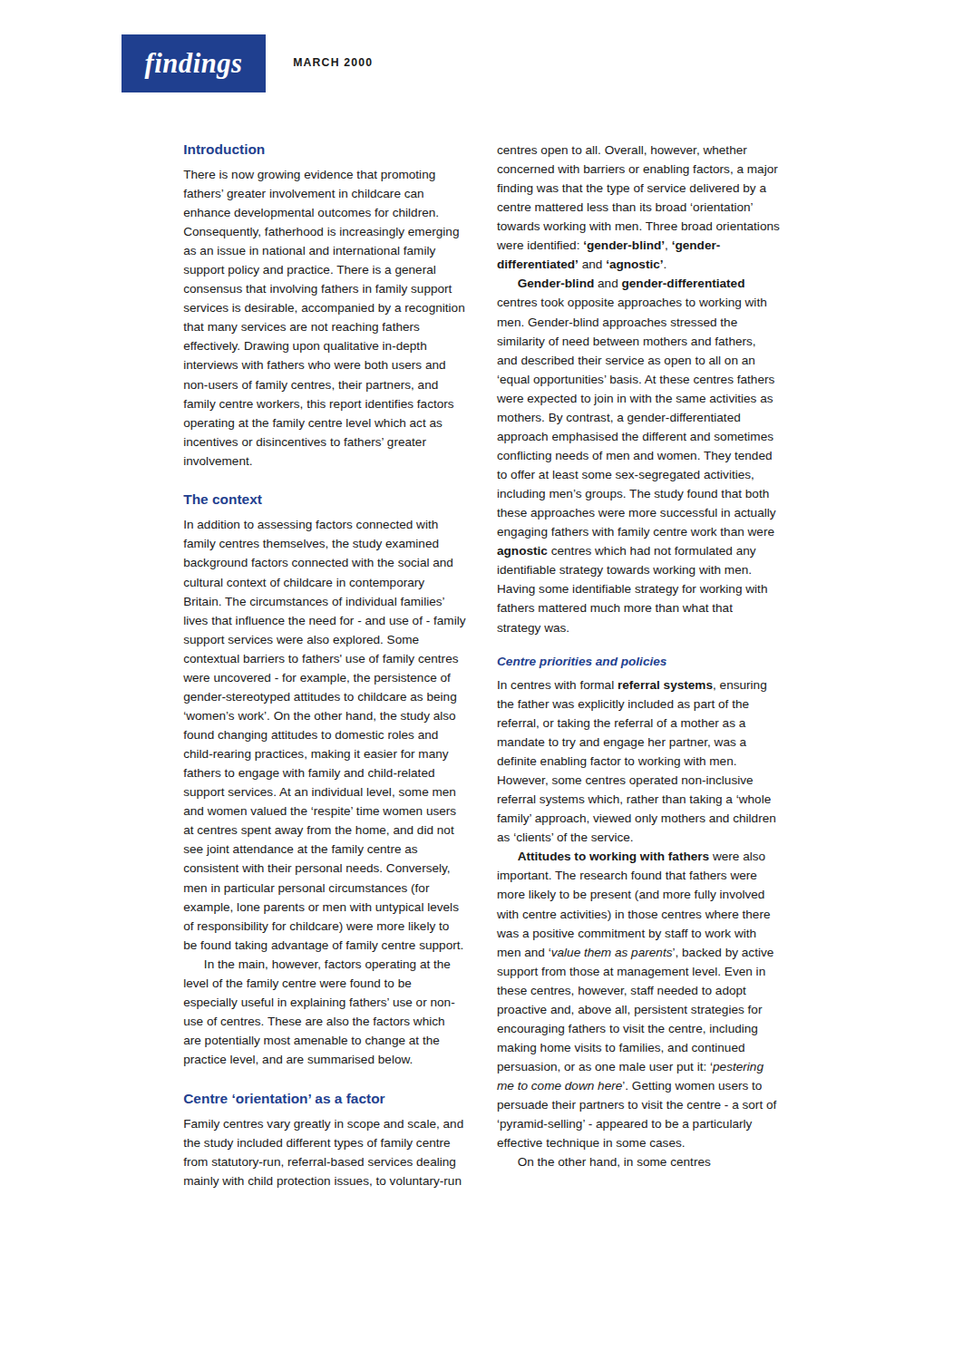findings
MARCH 2000
Introduction
There is now growing evidence that promoting fathers’ greater involvement in childcare can enhance developmental outcomes for children. Consequently, fatherhood is increasingly emerging as an issue in national and international family support policy and practice. There is a general consensus that involving fathers in family support services is desirable, accompanied by a recognition that many services are not reaching fathers effectively. Drawing upon qualitative in-depth interviews with fathers who were both users and non-users of family centres, their partners, and family centre workers, this report identifies factors operating at the family centre level which act as incentives or disincentives to fathers’ greater involvement.
The context
In addition to assessing factors connected with family centres themselves, the study examined background factors connected with the social and cultural context of childcare in contemporary Britain. The circumstances of individual families’ lives that influence the need for - and use of - family support services were also explored. Some contextual barriers to fathers' use of family centres were uncovered - for example, the persistence of gender-stereotyped attitudes to childcare as being ‘women’s work’. On the other hand, the study also found changing attitudes to domestic roles and child-rearing practices, making it easier for many fathers to engage with family and child-related support services. At an individual level, some men and women valued the ‘respite’ time women users at centres spent away from the home, and did not see joint attendance at the family centre as consistent with their personal needs. Conversely, men in particular personal circumstances (for example, lone parents or men with untypical levels of responsibility for childcare) were more likely to be found taking advantage of family centre support.
In the main, however, factors operating at the level of the family centre were found to be especially useful in explaining fathers’ use or non-use of centres. These are also the factors which are potentially most amenable to change at the practice level, and are summarised below.
Centre ‘orientation’ as a factor
Family centres vary greatly in scope and scale, and the study included different types of family centre from statutory-run, referral-based services dealing mainly with child protection issues, to voluntary-run centres open to all. Overall, however, whether concerned with barriers or enabling factors, a major finding was that the type of service delivered by a centre mattered less than its broad ‘orientation’ towards working with men. Three broad orientations were identified: ‘gender-blind’, ‘gender-differentiated’ and ‘agnostic’.
Gender-blind and gender-differentiated centres took opposite approaches to working with men. Gender-blind approaches stressed the similarity of need between mothers and fathers, and described their service as open to all on an ‘equal opportunities’ basis. At these centres fathers were expected to join in with the same activities as mothers. By contrast, a gender-differentiated approach emphasised the different and sometimes conflicting needs of men and women. They tended to offer at least some sex-segregated activities, including men’s groups. The study found that both these approaches were more successful in actually engaging fathers with family centre work than were agnostic centres which had not formulated any identifiable strategy towards working with men. Having some identifiable strategy for working with fathers mattered much more than what that strategy was.
Centre priorities and policies
In centres with formal referral systems, ensuring the father was explicitly included as part of the referral, or taking the referral of a mother as a mandate to try and engage her partner, was a definite enabling factor to working with men. However, some centres operated non-inclusive referral systems which, rather than taking a ‘whole family’ approach, viewed only mothers and children as ‘clients’ of the service.
Attitudes to working with fathers were also important. The research found that fathers were more likely to be present (and more fully involved with centre activities) in those centres where there was a positive commitment by staff to work with men and ‘value them as parents’, backed by active support from those at management level. Even in these centres, however, staff needed to adopt proactive and, above all, persistent strategies for encouraging fathers to visit the centre, including making home visits to families, and continued persuasion, or as one male user put it: ‘pestering me to come down here’. Getting women users to persuade their partners to visit the centre - a sort of ‘pyramid-selling’ - appeared to be a particularly effective technique in some cases.
On the other hand, in some centres